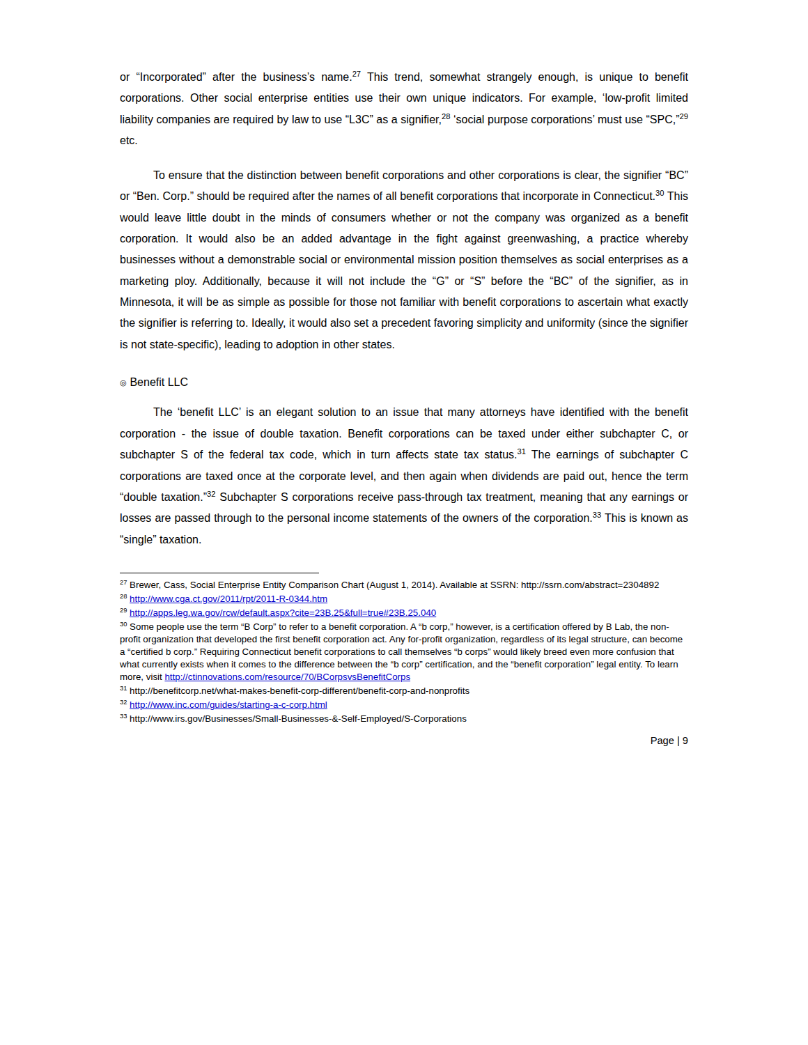or “Incorporated” after the business’s name.27 This trend, somewhat strangely enough, is unique to benefit corporations. Other social enterprise entities use their own unique indicators. For example, ‘low-profit limited liability companies are required by law to use “L3C” as a signifier,28 ‘social purpose corporations’ must use “SPC,”29 etc.
To ensure that the distinction between benefit corporations and other corporations is clear, the signifier “BC” or “Ben. Corp.” should be required after the names of all benefit corporations that incorporate in Connecticut.30 This would leave little doubt in the minds of consumers whether or not the company was organized as a benefit corporation. It would also be an added advantage in the fight against greenwashing, a practice whereby businesses without a demonstrable social or environmental mission position themselves as social enterprises as a marketing ploy. Additionally, because it will not include the “G” or “S” before the “BC” of the signifier, as in Minnesota, it will be as simple as possible for those not familiar with benefit corporations to ascertain what exactly the signifier is referring to. Ideally, it would also set a precedent favoring simplicity and uniformity (since the signifier is not state-specific), leading to adoption in other states.
◎ Benefit LLC
The ‘benefit LLC’ is an elegant solution to an issue that many attorneys have identified with the benefit corporation - the issue of double taxation. Benefit corporations can be taxed under either subchapter C, or subchapter S of the federal tax code, which in turn affects state tax status.31 The earnings of subchapter C corporations are taxed once at the corporate level, and then again when dividends are paid out, hence the term “double taxation.”32 Subchapter S corporations receive pass-through tax treatment, meaning that any earnings or losses are passed through to the personal income statements of the owners of the corporation.33 This is known as “single” taxation.
27 Brewer, Cass, Social Enterprise Entity Comparison Chart (August 1, 2014). Available at SSRN: http://ssrn.com/abstract=2304892
28 http://www.cga.ct.gov/2011/rpt/2011-R-0344.htm
29 http://apps.leg.wa.gov/rcw/default.aspx?cite=23B.25&full=true#23B.25.040
30 Some people use the term “B Corp” to refer to a benefit corporation. A “b corp,” however, is a certification offered by B Lab, the non-profit organization that developed the first benefit corporation act. Any for-profit organization, regardless of its legal structure, can become a “certified b corp.” Requiring Connecticut benefit corporations to call themselves “b corps” would likely breed even more confusion that what currently exists when it comes to the difference between the “b corp” certification, and the “benefit corporation” legal entity. To learn more, visit http://ctinnovations.com/resource/70/BCorpsvsBenefitCorps
31 http://benefitcorp.net/what-makes-benefit-corp-different/benefit-corp-and-nonprofits
32 http://www.inc.com/guides/starting-a-c-corp.html
33 http://www.irs.gov/Businesses/Small-Businesses-&-Self-Employed/S-Corporations
Page | 9